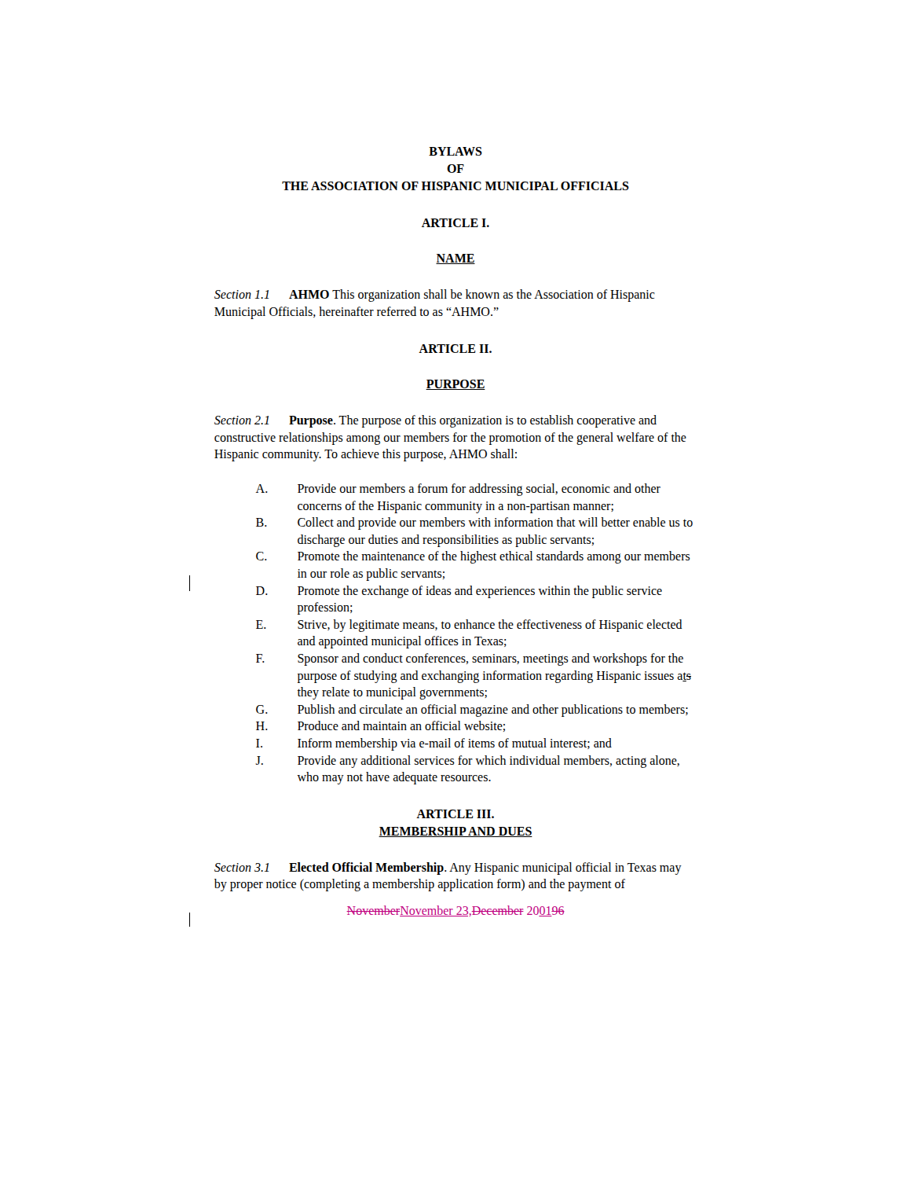BYLAWS
OF
THE ASSOCIATION OF HISPANIC MUNICIPAL OFFICIALS
ARTICLE I.
NAME
Section 1.1 AHMO This organization shall be known as the Association of Hispanic Municipal Officials, hereinafter referred to as “AHMO.”
ARTICLE II.
PURPOSE
Section 2.1 Purpose. The purpose of this organization is to establish cooperative and constructive relationships among our members for the promotion of the general welfare of the Hispanic community. To achieve this purpose, AHMO shall:
A. Provide our members a forum for addressing social, economic and other concerns of the Hispanic community in a non-partisan manner;
B. Collect and provide our members with information that will better enable us to discharge our duties and responsibilities as public servants;
C. Promote the maintenance of the highest ethical standards among our members in our role as public servants;
D. Promote the exchange of ideas and experiences within the public service profession;
E. Strive, by legitimate means, to enhance the effectiveness of Hispanic elected and appointed municipal offices in Texas;
F. Sponsor and conduct conferences, seminars, meetings and workshops for the purpose of studying and exchanging information regarding Hispanic issues ats they relate to municipal governments;
G. Publish and circulate an official magazine and other publications to members;
H. Produce and maintain an official website;
I. Inform membership via e-mail of items of mutual interest; and
J. Provide any additional services for which individual members, acting alone, who may not have adequate resources.
ARTICLE III.
MEMBERSHIP AND DUES
Section 3.1 Elected Official Membership. Any Hispanic municipal official in Texas may by proper notice (completing a membership application form) and the payment of
November November 23, December 200196